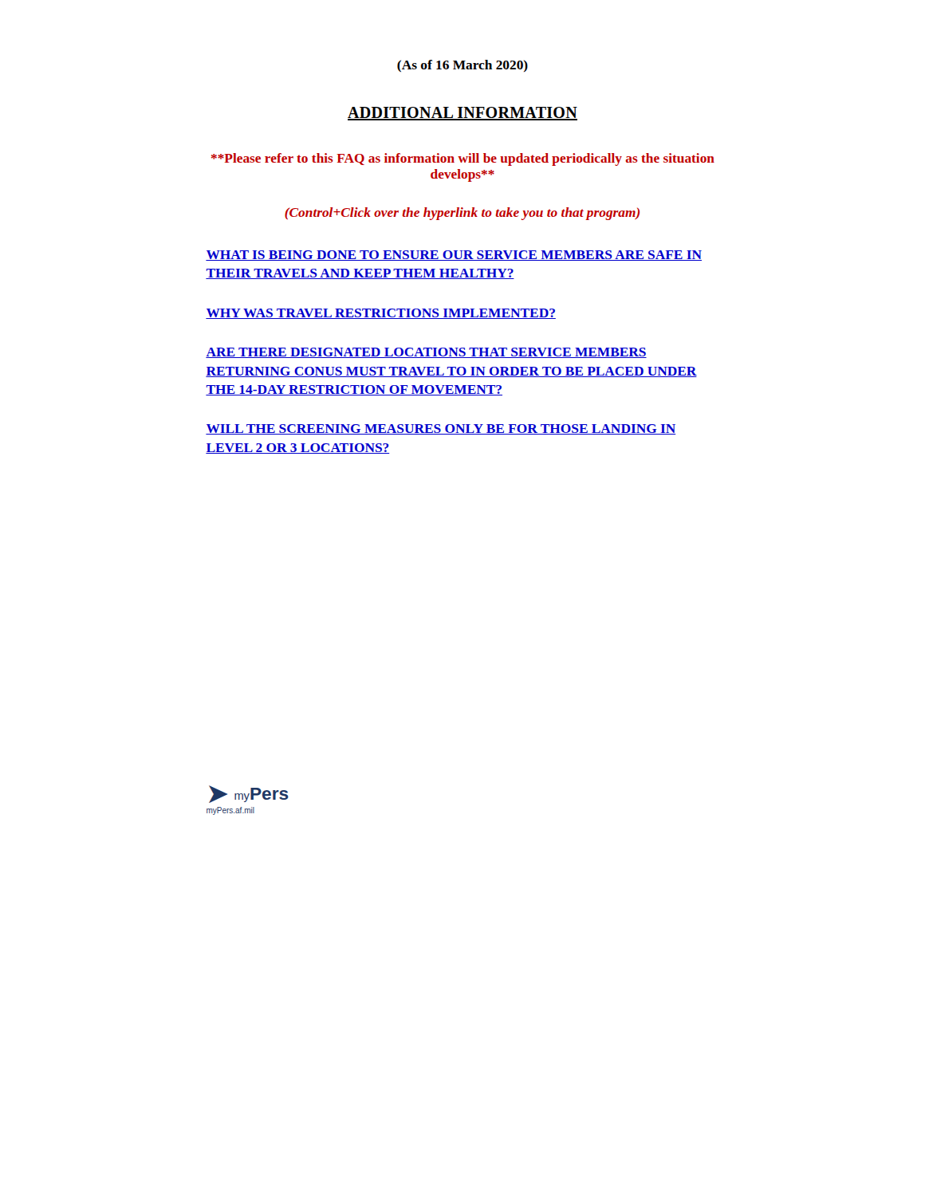(As of 16 March 2020)
ADDITIONAL INFORMATION
**Please refer to this FAQ as information will be updated periodically as the situation develops**
(Control+Click over the hyperlink to take you to that program)
What is being done to ensure our service members are safe in their travels and keep them healthy?
Why was travel restrictions implemented?
Are there designated locations that service members returning CONUS must travel to in order to be placed under the 14-day restriction of movement?
Will the screening measures only be for those landing in Level 2 or 3 locations?
➤ my Pers
myPers.af.mil